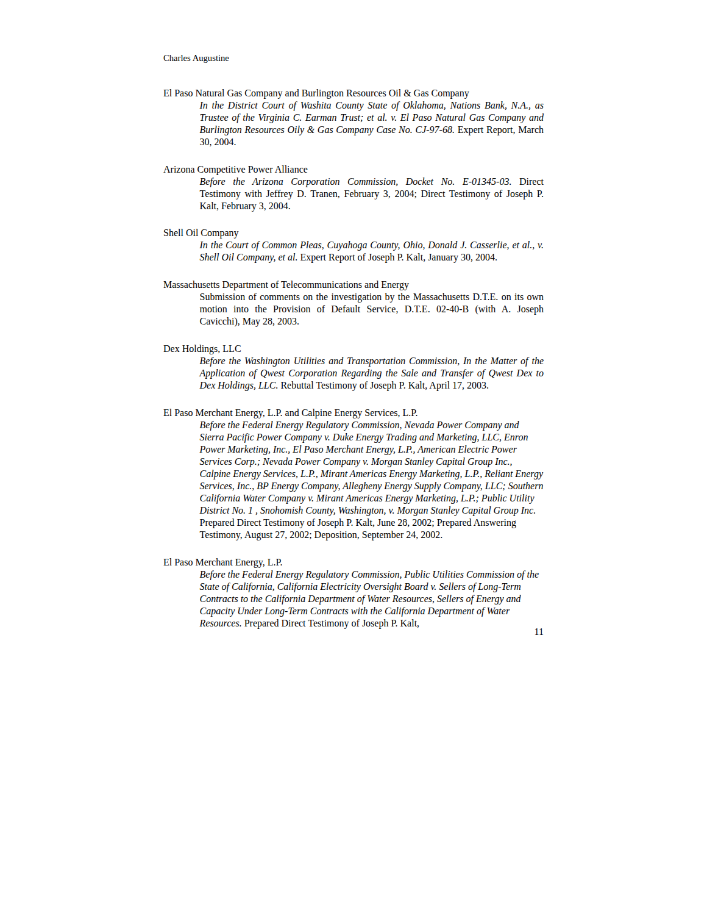Charles Augustine
El Paso Natural Gas Company and Burlington Resources Oil & Gas Company
In the District Court of Washita County State of Oklahoma, Nations Bank, N.A., as Trustee of the Virginia C. Earman Trust; et al. v. El Paso Natural Gas Company and Burlington Resources Oily & Gas Company Case No. CJ-97-68. Expert Report, March 30, 2004.
Arizona Competitive Power Alliance
Before the Arizona Corporation Commission, Docket No. E-01345-03. Direct Testimony with Jeffrey D. Tranen, February 3, 2004; Direct Testimony of Joseph P. Kalt, February 3, 2004.
Shell Oil Company
In the Court of Common Pleas, Cuyahoga County, Ohio, Donald J. Casserlie, et al., v. Shell Oil Company, et al. Expert Report of Joseph P. Kalt, January 30, 2004.
Massachusetts Department of Telecommunications and Energy
Submission of comments on the investigation by the Massachusetts D.T.E. on its own motion into the Provision of Default Service, D.T.E. 02-40-B (with A. Joseph Cavicchi), May 28, 2003.
Dex Holdings, LLC
Before the Washington Utilities and Transportation Commission, In the Matter of the Application of Qwest Corporation Regarding the Sale and Transfer of Qwest Dex to Dex Holdings, LLC. Rebuttal Testimony of Joseph P. Kalt, April 17, 2003.
El Paso Merchant Energy, L.P. and Calpine Energy Services, L.P.
Before the Federal Energy Regulatory Commission, Nevada Power Company and Sierra Pacific Power Company v. Duke Energy Trading and Marketing, LLC, Enron Power Marketing, Inc., El Paso Merchant Energy, L.P., American Electric Power Services Corp.; Nevada Power Company v. Morgan Stanley Capital Group Inc., Calpine Energy Services, L.P., Mirant Americas Energy Marketing, L.P., Reliant Energy Services, Inc., BP Energy Company, Allegheny Energy Supply Company, LLC; Southern California Water Company v. Mirant Americas Energy Marketing, L.P.; Public Utility District No. 1 , Snohomish County, Washington, v. Morgan Stanley Capital Group Inc. Prepared Direct Testimony of Joseph P. Kalt, June 28, 2002; Prepared Answering Testimony, August 27, 2002; Deposition, September 24, 2002.
El Paso Merchant Energy, L.P.
Before the Federal Energy Regulatory Commission, Public Utilities Commission of the State of California, California Electricity Oversight Board v. Sellers of Long-Term Contracts to the California Department of Water Resources, Sellers of Energy and Capacity Under Long-Term Contracts with the California Department of Water Resources. Prepared Direct Testimony of Joseph P. Kalt,
11